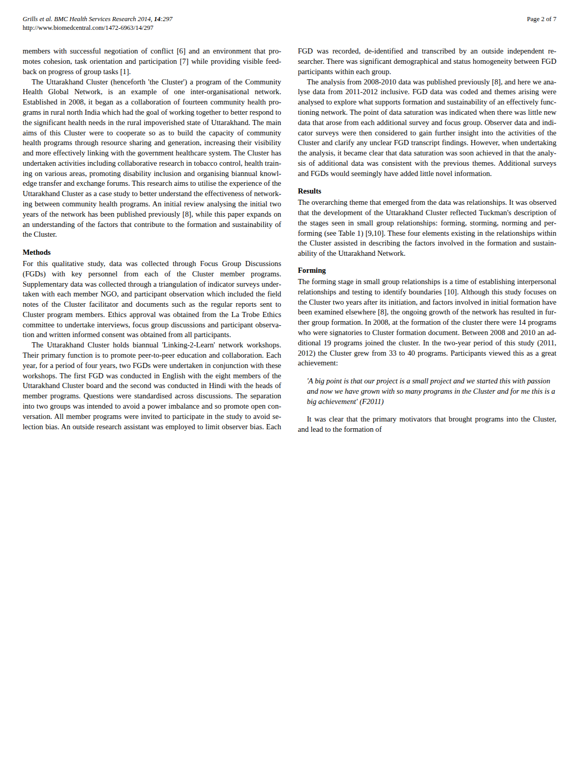Grills et al. BMC Health Services Research 2014, 14:297
http://www.biomedcentral.com/1472-6963/14/297
Page 2 of 7
members with successful negotiation of conflict [6] and an environment that promotes cohesion, task orientation and participation [7] while providing visible feedback on progress of group tasks [1].
The Uttarakhand Cluster (henceforth 'the Cluster') a program of the Community Health Global Network, is an example of one inter-organisational network. Established in 2008, it began as a collaboration of fourteen community health programs in rural north India which had the goal of working together to better respond to the significant health needs in the rural impoverished state of Uttarakhand. The main aims of this Cluster were to cooperate so as to build the capacity of community health programs through resource sharing and generation, increasing their visibility and more effectively linking with the government healthcare system. The Cluster has undertaken activities including collaborative research in tobacco control, health training on various areas, promoting disability inclusion and organising biannual knowledge transfer and exchange forums. This research aims to utilise the experience of the Uttarakhand Cluster as a case study to better understand the effectiveness of networking between community health programs. An initial review analysing the initial two years of the network has been published previously [8], while this paper expands on an understanding of the factors that contribute to the formation and sustainability of the Cluster.
Methods
For this qualitative study, data was collected through Focus Group Discussions (FGDs) with key personnel from each of the Cluster member programs. Supplementary data was collected through a triangulation of indicator surveys undertaken with each member NGO, and participant observation which included the field notes of the Cluster facilitator and documents such as the regular reports sent to Cluster program members. Ethics approval was obtained from the La Trobe Ethics committee to undertake interviews, focus group discussions and participant observation and written informed consent was obtained from all participants.
The Uttarakhand Cluster holds biannual 'Linking-2-Learn' network workshops. Their primary function is to promote peer-to-peer education and collaboration. Each year, for a period of four years, two FGDs were undertaken in conjunction with these workshops. The first FGD was conducted in English with the eight members of the Uttarakhand Cluster board and the second was conducted in Hindi with the heads of member programs. Questions were standardised across discussions. The separation into two groups was intended to avoid a power imbalance and so promote open conversation. All member programs were invited to participate in the study to avoid selection bias. An outside research assistant was employed to limit observer bias. Each FGD was recorded, de-identified and transcribed by an outside independent researcher. There was significant demographical and status homogeneity between FGD participants within each group.
The analysis from 2008-2010 data was published previously [8], and here we analyse data from 2011-2012 inclusive. FGD data was coded and themes arising were analysed to explore what supports formation and sustainability of an effectively functioning network. The point of data saturation was indicated when there was little new data that arose from each additional survey and focus group. Observer data and indicator surveys were then considered to gain further insight into the activities of the Cluster and clarify any unclear FGD transcript findings. However, when undertaking the analysis, it became clear that data saturation was soon achieved in that the analysis of additional data was consistent with the previous themes. Additional surveys and FGDs would seemingly have added little novel information.
Results
The overarching theme that emerged from the data was relationships. It was observed that the development of the Uttarakhand Cluster reflected Tuckman's description of the stages seen in small group relationships: forming, storming, norming and performing (see Table 1) [9,10]. These four elements existing in the relationships within the Cluster assisted in describing the factors involved in the formation and sustainability of the Uttarakhand Network.
Forming
The forming stage in small group relationships is a time of establishing interpersonal relationships and testing to identify boundaries [10]. Although this study focuses on the Cluster two years after its initiation, and factors involved in initial formation have been examined elsewhere [8], the ongoing growth of the network has resulted in further group formation. In 2008, at the formation of the cluster there were 14 programs who were signatories to Cluster formation document. Between 2008 and 2010 an additional 19 programs joined the cluster. In the two-year period of this study (2011, 2012) the Cluster grew from 33 to 40 programs. Participants viewed this as a great achievement:
'A big point is that our project is a small project and we started this with passion and now we have grown with so many programs in the Cluster and for me this is a big achievement' (F2011)
It was clear that the primary motivators that brought programs into the Cluster, and lead to the formation of